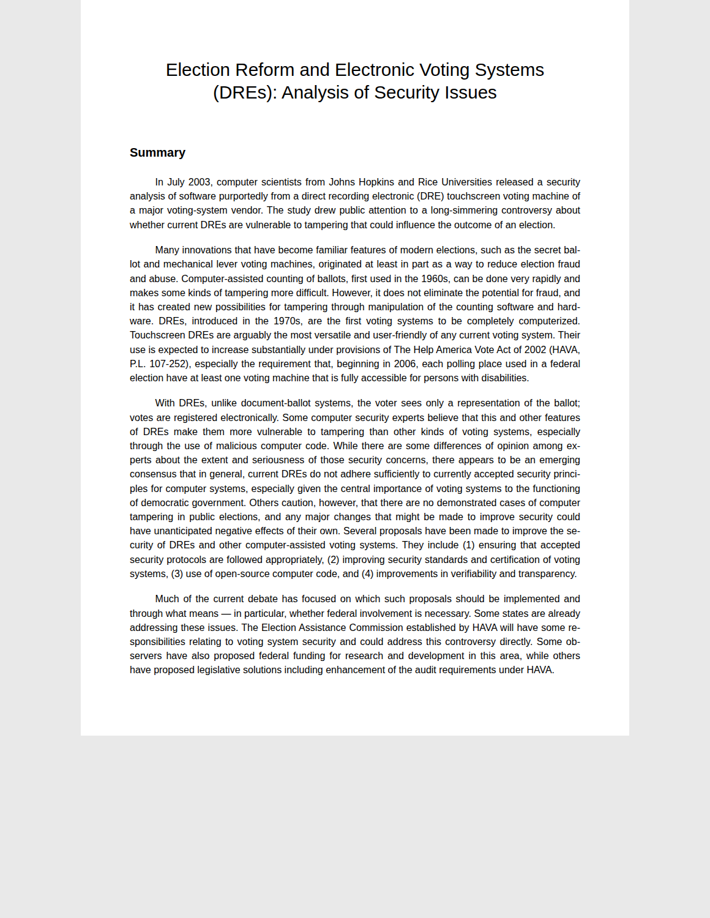Election Reform and Electronic Voting Systems
(DREs): Analysis of Security Issues
Summary
In July 2003, computer scientists from Johns Hopkins and Rice Universities released a security analysis of software purportedly from a direct recording electronic (DRE) touchscreen voting machine of a major voting-system vendor. The study drew public attention to a long-simmering controversy about whether current DREs are vulnerable to tampering that could influence the outcome of an election.
Many innovations that have become familiar features of modern elections, such as the secret ballot and mechanical lever voting machines, originated at least in part as a way to reduce election fraud and abuse. Computer-assisted counting of ballots, first used in the 1960s, can be done very rapidly and makes some kinds of tampering more difficult. However, it does not eliminate the potential for fraud, and it has created new possibilities for tampering through manipulation of the counting software and hardware. DREs, introduced in the 1970s, are the first voting systems to be completely computerized. Touchscreen DREs are arguably the most versatile and user-friendly of any current voting system. Their use is expected to increase substantially under provisions of The Help America Vote Act of 2002 (HAVA, P.L. 107-252), especially the requirement that, beginning in 2006, each polling place used in a federal election have at least one voting machine that is fully accessible for persons with disabilities.
With DREs, unlike document-ballot systems, the voter sees only a representation of the ballot; votes are registered electronically. Some computer security experts believe that this and other features of DREs make them more vulnerable to tampering than other kinds of voting systems, especially through the use of malicious computer code. While there are some differences of opinion among experts about the extent and seriousness of those security concerns, there appears to be an emerging consensus that in general, current DREs do not adhere sufficiently to currently accepted security principles for computer systems, especially given the central importance of voting systems to the functioning of democratic government. Others caution, however, that there are no demonstrated cases of computer tampering in public elections, and any major changes that might be made to improve security could have unanticipated negative effects of their own. Several proposals have been made to improve the security of DREs and other computer-assisted voting systems. They include (1) ensuring that accepted security protocols are followed appropriately, (2) improving security standards and certification of voting systems, (3) use of open-source computer code, and (4) improvements in verifiability and transparency.
Much of the current debate has focused on which such proposals should be implemented and through what means — in particular, whether federal involvement is necessary. Some states are already addressing these issues. The Election Assistance Commission established by HAVA will have some responsibilities relating to voting system security and could address this controversy directly. Some observers have also proposed federal funding for research and development in this area, while others have proposed legislative solutions including enhancement of the audit requirements under HAVA.